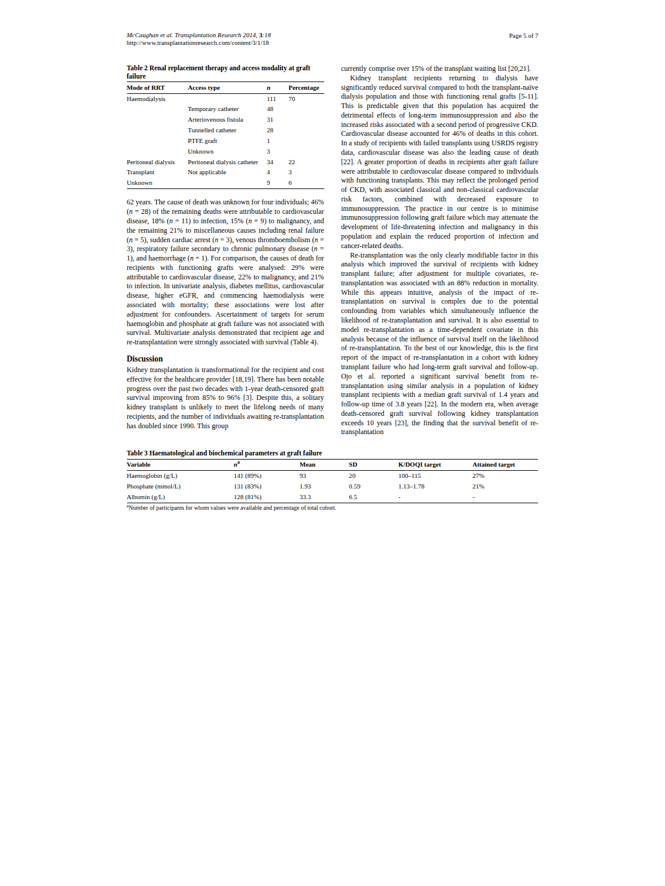McCaughan et al. Transplantation Research 2014, 3:18
http://www.transplantationresearch.com/content/3/1/18
Page 5 of 7
Table 2 Renal replacement therapy and access modality at graft failure
| Mode of RRT | Access type | n | Percentage |
| --- | --- | --- | --- |
| Haemodialysis | | 111 | 70 |
| | Temporary catheter | 48 | |
| | Arteriovenous fistula | 31 | |
| | Tunnelled catheter | 28 | |
| | PTFE graft | 1 | |
| | Unknown | 3 | |
| Peritoneal dialysis | Peritoneal dialysis catheter | 34 | 22 |
| Transplant | Not applicable | 4 | 3 |
| Unknown | | 9 | 6 |
62 years. The cause of death was unknown for four individuals; 46% (n = 28) of the remaining deaths were attributable to cardiovascular disease, 18% (n = 11) to infection, 15% (n = 9) to malignancy, and the remaining 21% to miscellaneous causes including renal failure (n = 5), sudden cardiac arrest (n = 3), venous thromboembolism (n = 3), respiratory failure secondary to chronic pulmonary disease (n = 1), and haemorrhage (n = 1). For comparison, the causes of death for recipients with functioning grafts were analysed: 29% were attributable to cardiovascular disease, 22% to malignancy, and 21% to infection. In univariate analysis, diabetes mellitus, cardiovascular disease, higher eGFR, and commencing haemodialysis were associated with mortality; these associations were lost after adjustment for confounders. Ascertainment of targets for serum haemoglobin and phosphate at graft failure was not associated with survival. Multivariate analysis demonstrated that recipient age and re-transplantation were strongly associated with survival (Table 4).
Discussion
Kidney transplantation is transformational for the recipient and cost effective for the healthcare provider [18,19]. There has been notable progress over the past two decades with 1-year death-censored graft survival improving from 85% to 96% [3]. Despite this, a solitary kidney transplant is unlikely to meet the lifelong needs of many recipients, and the number of individuals awaiting re-transplantation has doubled since 1990. This group
currently comprise over 15% of the transplant waiting list [20,21].
Kidney transplant recipients returning to dialysis have significantly reduced survival compared to both the transplant-naïve dialysis population and those with functioning renal grafts [5-11]. This is predictable given that this population has acquired the detrimental effects of long-term immunosuppression and also the increased risks associated with a second period of progressive CKD. Cardiovascular disease accounted for 46% of deaths in this cohort. In a study of recipients with failed transplants using USRDS registry data, cardiovascular disease was also the leading cause of death [22]. A greater proportion of deaths in recipients after graft failure were attributable to cardiovascular disease compared to individuals with functioning transplants. This may reflect the prolonged period of CKD, with associated classical and non-classical cardiovascular risk factors, combined with decreased exposure to immunosuppression. The practice in our centre is to minimise immunosuppression following graft failure which may attenuate the development of life-threatening infection and malignancy in this population and explain the reduced proportion of infection and cancer-related deaths.
Re-transplantation was the only clearly modifiable factor in this analysis which improved the survival of recipients with kidney transplant failure; after adjustment for multiple covariates, re-transplantation was associated with an 88% reduction in mortality. While this appears intuitive, analysis of the impact of re-transplantation on survival is complex due to the potential confounding from variables which simultaneously influence the likelihood of re-transplantation and survival. It is also essential to model re-transplantation as a time-dependent covariate in this analysis because of the influence of survival itself on the likelihood of re-transplantation. To the best of our knowledge, this is the first report of the impact of re-transplantation in a cohort with kidney transplant failure who had long-term graft survival and follow-up. Ojo et al. reported a significant survival benefit from re-transplantation using similar analysis in a population of kidney transplant recipients with a median graft survival of 1.4 years and follow-up time of 3.8 years [22]. In the modern era, when average death-censored graft survival following kidney transplantation exceeds 10 years [23], the finding that the survival benefit of re-transplantation
Table 3 Haematological and biochemical parameters at graft failure
| Variable | n a | Mean | SD | K/DOQI target | Attained target |
| --- | --- | --- | --- | --- | --- |
| Haemoglobin (g/L) | 141 (89%) | 93 | 20 | 100–115 | 27% |
| Phosphate (mmol/L) | 131 (83%) | 1.93 | 0.59 | 1.13–1.78 | 21% |
| Albumin (g/L) | 128 (81%) | 33.3 | 6.5 | - | - |
aNumber of participants for whom values were available and percentage of total cohort.